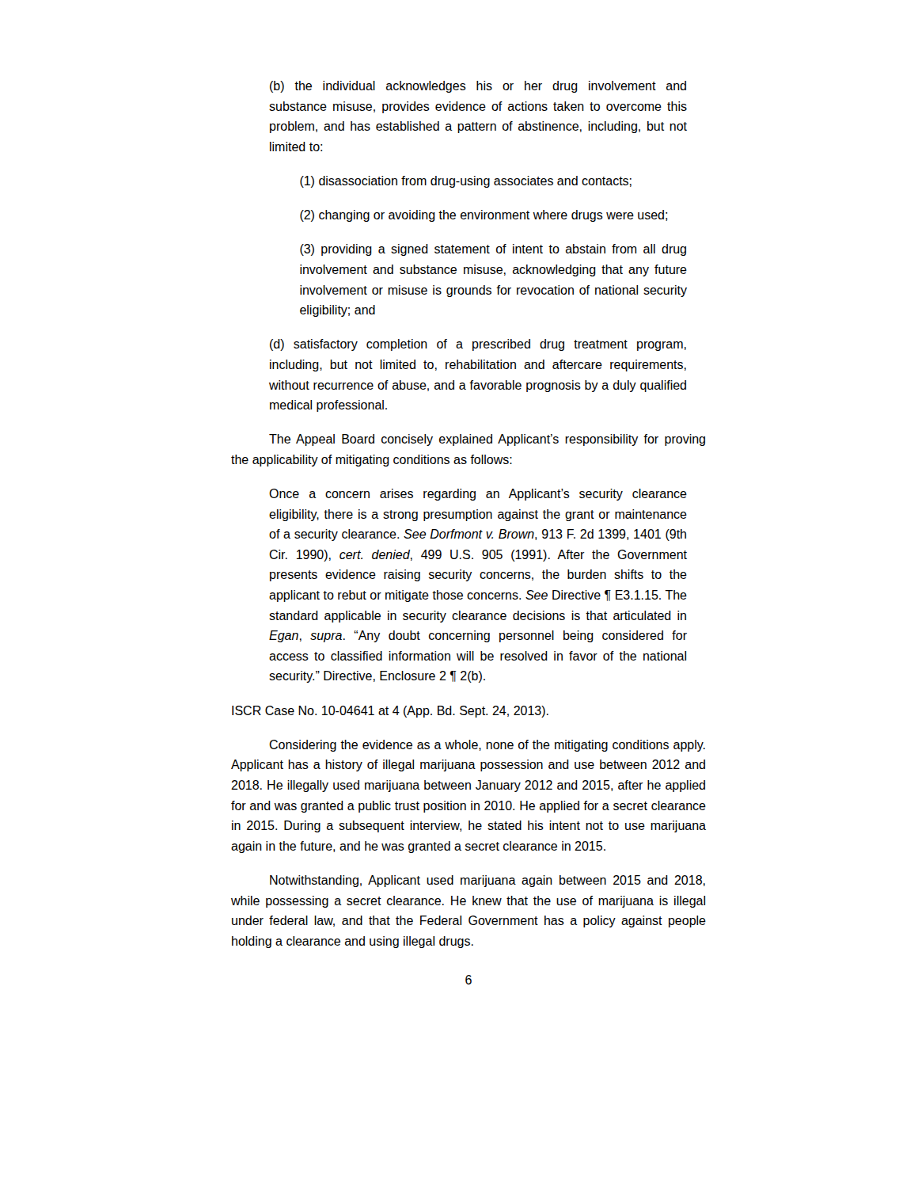(b) the individual acknowledges his or her drug involvement and substance misuse, provides evidence of actions taken to overcome this problem, and has established a pattern of abstinence, including, but not limited to:
(1) disassociation from drug-using associates and contacts;
(2) changing or avoiding the environment where drugs were used;
(3) providing a signed statement of intent to abstain from all drug involvement and substance misuse, acknowledging that any future involvement or misuse is grounds for revocation of national security eligibility; and
(d) satisfactory completion of a prescribed drug treatment program, including, but not limited to, rehabilitation and aftercare requirements, without recurrence of abuse, and a favorable prognosis by a duly qualified medical professional.
The Appeal Board concisely explained Applicant’s responsibility for proving the applicability of mitigating conditions as follows:
Once a concern arises regarding an Applicant’s security clearance eligibility, there is a strong presumption against the grant or maintenance of a security clearance. See Dorfmont v. Brown, 913 F. 2d 1399, 1401 (9th Cir. 1990), cert. denied, 499 U.S. 905 (1991). After the Government presents evidence raising security concerns, the burden shifts to the applicant to rebut or mitigate those concerns. See Directive ¶ E3.1.15. The standard applicable in security clearance decisions is that articulated in Egan, supra. “Any doubt concerning personnel being considered for access to classified information will be resolved in favor of the national security.” Directive, Enclosure 2 ¶ 2(b).
ISCR Case No. 10-04641 at 4 (App. Bd. Sept. 24, 2013).
Considering the evidence as a whole, none of the mitigating conditions apply. Applicant has a history of illegal marijuana possession and use between 2012 and 2018. He illegally used marijuana between January 2012 and 2015, after he applied for and was granted a public trust position in 2010. He applied for a secret clearance in 2015. During a subsequent interview, he stated his intent not to use marijuana again in the future, and he was granted a secret clearance in 2015.
Notwithstanding, Applicant used marijuana again between 2015 and 2018, while possessing a secret clearance. He knew that the use of marijuana is illegal under federal law, and that the Federal Government has a policy against people holding a clearance and using illegal drugs.
6